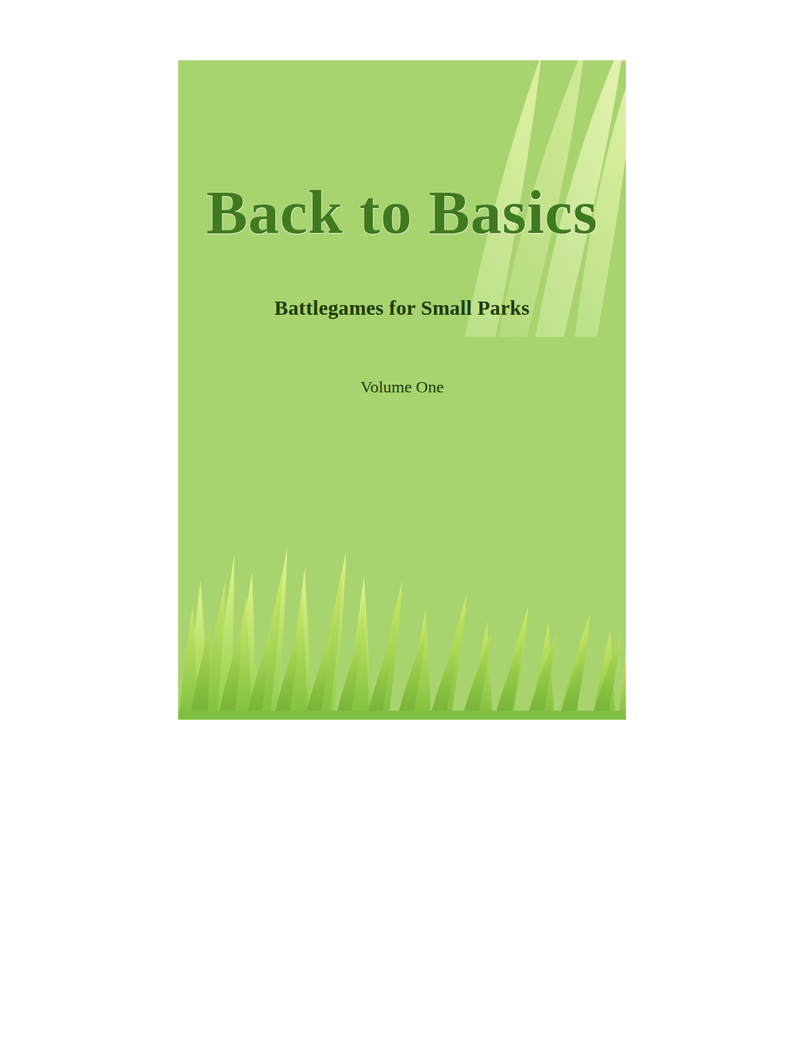Back to Basics
Battlegames for Small Parks
Volume One